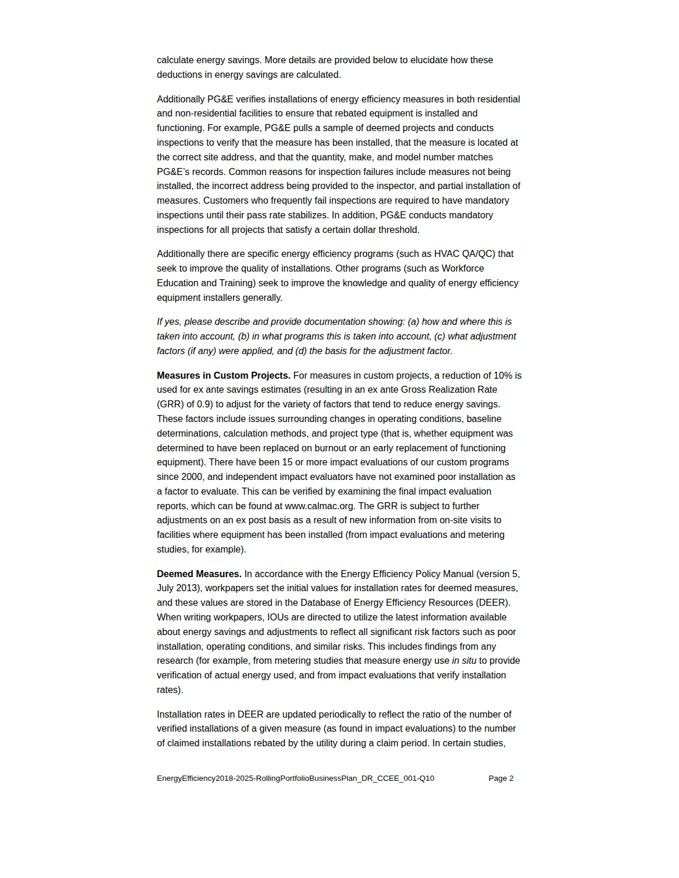calculate energy savings. More details are provided below to elucidate how these deductions in energy savings are calculated.
Additionally PG&E verifies installations of energy efficiency measures in both residential and non-residential facilities to ensure that rebated equipment is installed and functioning. For example, PG&E pulls a sample of deemed projects and conducts inspections to verify that the measure has been installed, that the measure is located at the correct site address, and that the quantity, make, and model number matches PG&E’s records. Common reasons for inspection failures include measures not being installed, the incorrect address being provided to the inspector, and partial installation of measures. Customers who frequently fail inspections are required to have mandatory inspections until their pass rate stabilizes. In addition, PG&E conducts mandatory inspections for all projects that satisfy a certain dollar threshold.
Additionally there are specific energy efficiency programs (such as HVAC QA/QC) that seek to improve the quality of installations. Other programs (such as Workforce Education and Training) seek to improve the knowledge and quality of energy efficiency equipment installers generally.
If yes, please describe and provide documentation showing: (a) how and where this is taken into account, (b) in what programs this is taken into account, (c) what adjustment factors (if any) were applied, and (d) the basis for the adjustment factor.
Measures in Custom Projects. For measures in custom projects, a reduction of 10% is used for ex ante savings estimates (resulting in an ex ante Gross Realization Rate (GRR) of 0.9) to adjust for the variety of factors that tend to reduce energy savings. These factors include issues surrounding changes in operating conditions, baseline determinations, calculation methods, and project type (that is, whether equipment was determined to have been replaced on burnout or an early replacement of functioning equipment). There have been 15 or more impact evaluations of our custom programs since 2000, and independent impact evaluators have not examined poor installation as a factor to evaluate. This can be verified by examining the final impact evaluation reports, which can be found at www.calmac.org. The GRR is subject to further adjustments on an ex post basis as a result of new information from on-site visits to facilities where equipment has been installed (from impact evaluations and metering studies, for example).
Deemed Measures. In accordance with the Energy Efficiency Policy Manual (version 5, July 2013), workpapers set the initial values for installation rates for deemed measures, and these values are stored in the Database of Energy Efficiency Resources (DEER). When writing workpapers, IOUs are directed to utilize the latest information available about energy savings and adjustments to reflect all significant risk factors such as poor installation, operating conditions, and similar risks. This includes findings from any research (for example, from metering studies that measure energy use in situ to provide verification of actual energy used, and from impact evaluations that verify installation rates).
Installation rates in DEER are updated periodically to reflect the ratio of the number of verified installations of a given measure (as found in impact evaluations) to the number of claimed installations rebated by the utility during a claim period. In certain studies,
EnergyEfficiency2018-2025-RollingPortfolioBusinessPlan_DR_CCEE_001-Q10 Page 2